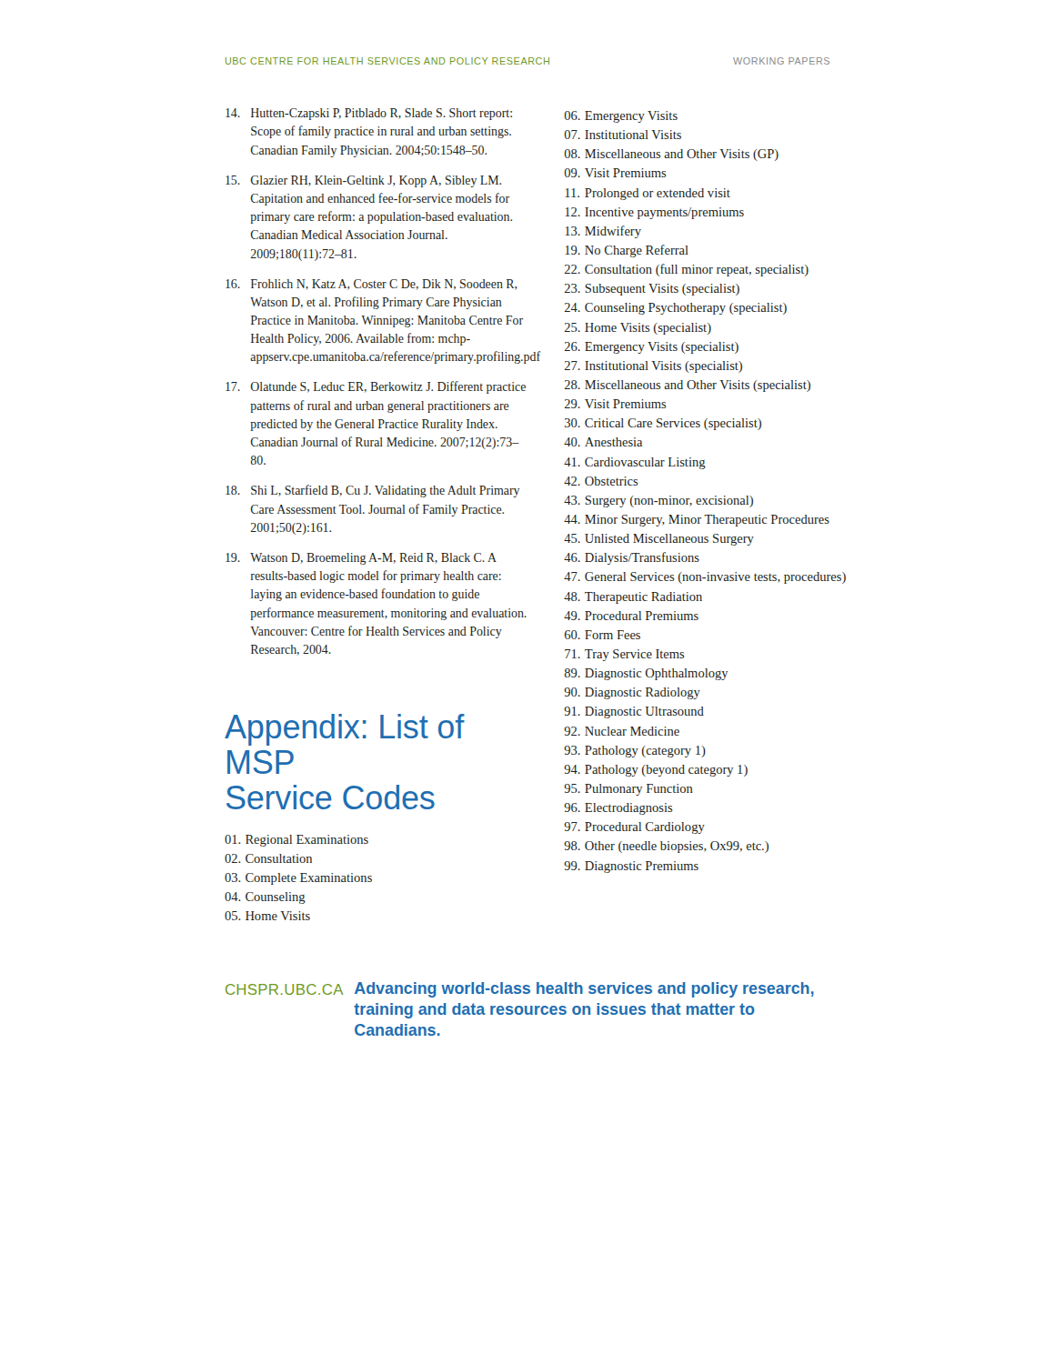UBC Centre for Health Services and Policy Research Working Papers
14. Hutten-Czapski P, Pitblado R, Slade S. Short report: Scope of family practice in rural and urban settings. Canadian Family Physician. 2004;50:1548–50.
15. Glazier RH, Klein-Geltink J, Kopp A, Sibley LM. Capitation and enhanced fee-for-service models for primary care reform: a population-based evaluation. Canadian Medical Association Journal. 2009;180(11):72–81.
16. Frohlich N, Katz A, Coster C De, Dik N, Soodeen R, Watson D, et al. Profiling Primary Care Physician Practice in Manitoba. Winnipeg: Manitoba Centre For Health Policy, 2006. Available from: mchp-appserv.cpe.umanitoba.ca/reference/primary.profiling.pdf
17. Olatunde S, Leduc ER, Berkowitz J. Different practice patterns of rural and urban general practitioners are predicted by the General Practice Rurality Index. Canadian Journal of Rural Medicine. 2007;12(2):73–80.
18. Shi L, Starfield B, Cu J. Validating the Adult Primary Care Assessment Tool. Journal of Family Practice. 2001;50(2):161.
19. Watson D, Broemeling A-M, Reid R, Black C. A results-based logic model for primary health care: laying an evidence-based foundation to guide performance measurement, monitoring and evaluation. Vancouver: Centre for Health Services and Policy Research, 2004.
Appendix: List of MSP
Service Codes
01. Regional Examinations
02. Consultation
03. Complete Examinations
04. Counseling
05. Home Visits
06. Emergency Visits
07. Institutional Visits
08. Miscellaneous and Other Visits (GP)
09. Visit Premiums
11. Prolonged or extended visit
12. Incentive payments/premiums
13. Midwifery
19. No Charge Referral
22. Consultation (full minor repeat, specialist)
23. Subsequent Visits (specialist)
24. Counseling Psychotherapy (specialist)
25. Home Visits (specialist)
26. Emergency Visits (specialist)
27. Institutional Visits (specialist)
28. Miscellaneous and Other Visits (specialist)
29. Visit Premiums
30. Critical Care Services (specialist)
40. Anesthesia
41. Cardiovascular Listing
42. Obstetrics
43. Surgery (non-minor, excisional)
44. Minor Surgery, Minor Therapeutic Procedures
45. Unlisted Miscellaneous Surgery
46. Dialysis/Transfusions
47. General Services (non-invasive tests, procedures)
48. Therapeutic Radiation
49. Procedural Premiums
60. Form Fees
71. Tray Service Items
89. Diagnostic Ophthalmology
90. Diagnostic Radiology
91. Diagnostic Ultrasound
92. Nuclear Medicine
93. Pathology (category 1)
94. Pathology (beyond category 1)
95. Pulmonary Function
96. Electrodiagnosis
97. Procedural Cardiology
98. Other (needle biopsies, Ox99, etc.)
99. Diagnostic Premiums
CHSPR.UBC.CA Advancing world-class health services and policy research,
training and data resources on issues that matter to Canadians.